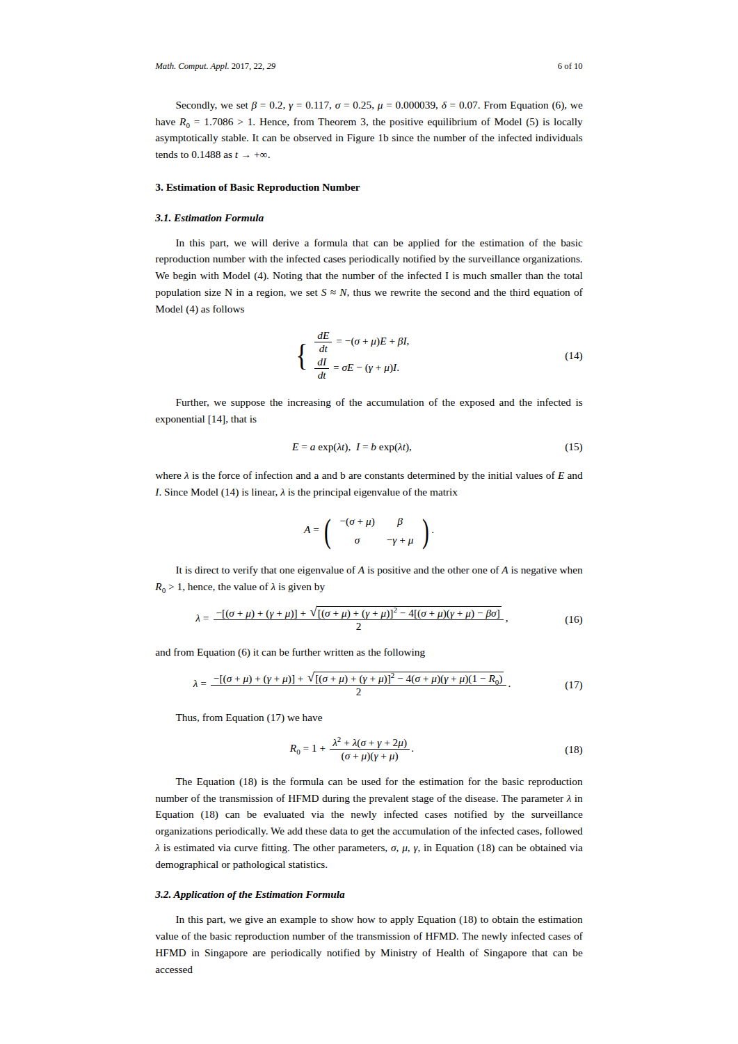Math. Comput. Appl. 2017, 22, 29
6 of 10
Secondly, we set β = 0.2, γ = 0.117, σ = 0.25, μ = 0.000039, δ = 0.07. From Equation (6), we have R0 = 1.7086 > 1. Hence, from Theorem 3, the positive equilibrium of Model (5) is locally asymptotically stable. It can be observed in Figure 1b since the number of the infected individuals tends to 0.1488 as t → +∞.
3. Estimation of Basic Reproduction Number
3.1. Estimation Formula
In this part, we will derive a formula that can be applied for the estimation of the basic reproduction number with the infected cases periodically notified by the surveillance organizations. We begin with Model (4). Noting that the number of the infected I is much smaller than the total population size N in a region, we set S ≈ N, thus we rewrite the second and the third equation of Model (4) as follows
{
dE dt = −(σ + μ)E + βI,
dI dt = σE − (γ + μ)I.
(14)
Further, we suppose the increasing of the accumulation of the exposed and the infected is exponential [14], that is
E = a exp(λt), I = b exp(λt),
(15)
where λ is the force of infection and a and b are constants determined by the initial values of E and I. Since Model (14) is linear, λ is the principal eigenvalue of the matrix
A = (
| −( σ + μ ) | β |
| σ | − γ + μ |
) .
It is direct to verify that one eigenvalue of A is positive and the other one of A is negative when R0 > 1, hence, the value of λ is given by
λ = −[(σ + μ) + (γ + μ)] + [(σ + μ) + (γ + μ)]2 − 4[(σ + μ)(γ + μ) − βσ] 2 ,
(16)
and from Equation (6) it can be further written as the following
λ = −[(σ + μ) + (γ + μ)] + [(σ + μ) + (γ + μ)]2 − 4(σ + μ)(γ + μ)(1 − R0) 2 .
(17)
Thus, from Equation (17) we have
R0 = 1 + λ2 + λ(σ + γ + 2μ) (σ + μ)(γ + μ) .
(18)
The Equation (18) is the formula can be used for the estimation for the basic reproduction number of the transmission of HFMD during the prevalent stage of the disease. The parameter λ in Equation (18) can be evaluated via the newly infected cases notified by the surveillance organizations periodically. We add these data to get the accumulation of the infected cases, followed λ is estimated via curve fitting. The other parameters, σ, μ, γ, in Equation (18) can be obtained via demographical or pathological statistics.
3.2. Application of the Estimation Formula
In this part, we give an example to show how to apply Equation (18) to obtain the estimation value of the basic reproduction number of the transmission of HFMD. The newly infected cases of HFMD in Singapore are periodically notified by Ministry of Health of Singapore that can be accessed